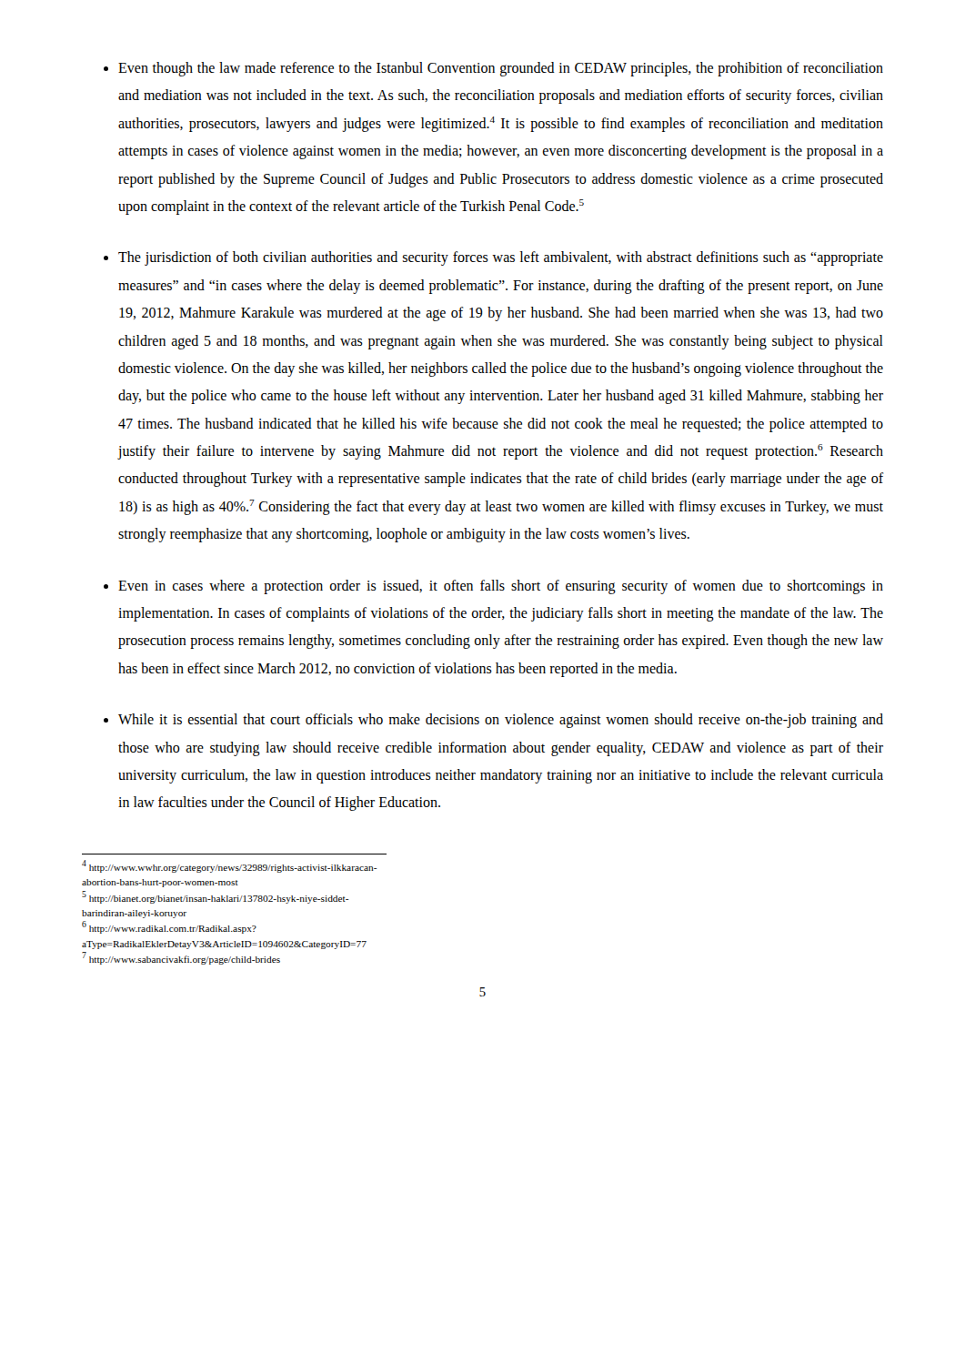Even though the law made reference to the Istanbul Convention grounded in CEDAW principles, the prohibition of reconciliation and mediation was not included in the text. As such, the reconciliation proposals and mediation efforts of security forces, civilian authorities, prosecutors, lawyers and judges were legitimized.4 It is possible to find examples of reconciliation and meditation attempts in cases of violence against women in the media; however, an even more disconcerting development is the proposal in a report published by the Supreme Council of Judges and Public Prosecutors to address domestic violence as a crime prosecuted upon complaint in the context of the relevant article of the Turkish Penal Code.5
The jurisdiction of both civilian authorities and security forces was left ambivalent, with abstract definitions such as “appropriate measures” and “in cases where the delay is deemed problematic”. For instance, during the drafting of the present report, on June 19, 2012, Mahmure Karakule was murdered at the age of 19 by her husband. She had been married when she was 13, had two children aged 5 and 18 months, and was pregnant again when she was murdered. She was constantly being subject to physical domestic violence. On the day she was killed, her neighbors called the police due to the husband’s ongoing violence throughout the day, but the police who came to the house left without any intervention. Later her husband aged 31 killed Mahmure, stabbing her 47 times. The husband indicated that he killed his wife because she did not cook the meal he requested; the police attempted to justify their failure to intervene by saying Mahmure did not report the violence and did not request protection.6 Research conducted throughout Turkey with a representative sample indicates that the rate of child brides (early marriage under the age of 18) is as high as 40%.7 Considering the fact that every day at least two women are killed with flimsy excuses in Turkey, we must strongly reemphasize that any shortcoming, loophole or ambiguity in the law costs women’s lives.
Even in cases where a protection order is issued, it often falls short of ensuring security of women due to shortcomings in implementation. In cases of complaints of violations of the order, the judiciary falls short in meeting the mandate of the law. The prosecution process remains lengthy, sometimes concluding only after the restraining order has expired. Even though the new law has been in effect since March 2012, no conviction of violations has been reported in the media.
While it is essential that court officials who make decisions on violence against women should receive on-the-job training and those who are studying law should receive credible information about gender equality, CEDAW and violence as part of their university curriculum, the law in question introduces neither mandatory training nor an initiative to include the relevant curricula in law faculties under the Council of Higher Education.
4 http://www.wwhr.org/category/news/32989/rights-activist-ilkkaracan-abortion-bans-hurt-poor-women-most
5 http://bianet.org/bianet/insan-haklari/137802-hsyk-niye-siddet-barindiran-aileyi-koruyor
6 http://www.radikal.com.tr/Radikal.aspx?aType=RadikalEklerDetayV3&ArticleID=1094602&CategoryID=77
7 http://www.sabancivakfi.org/page/child-brides
5